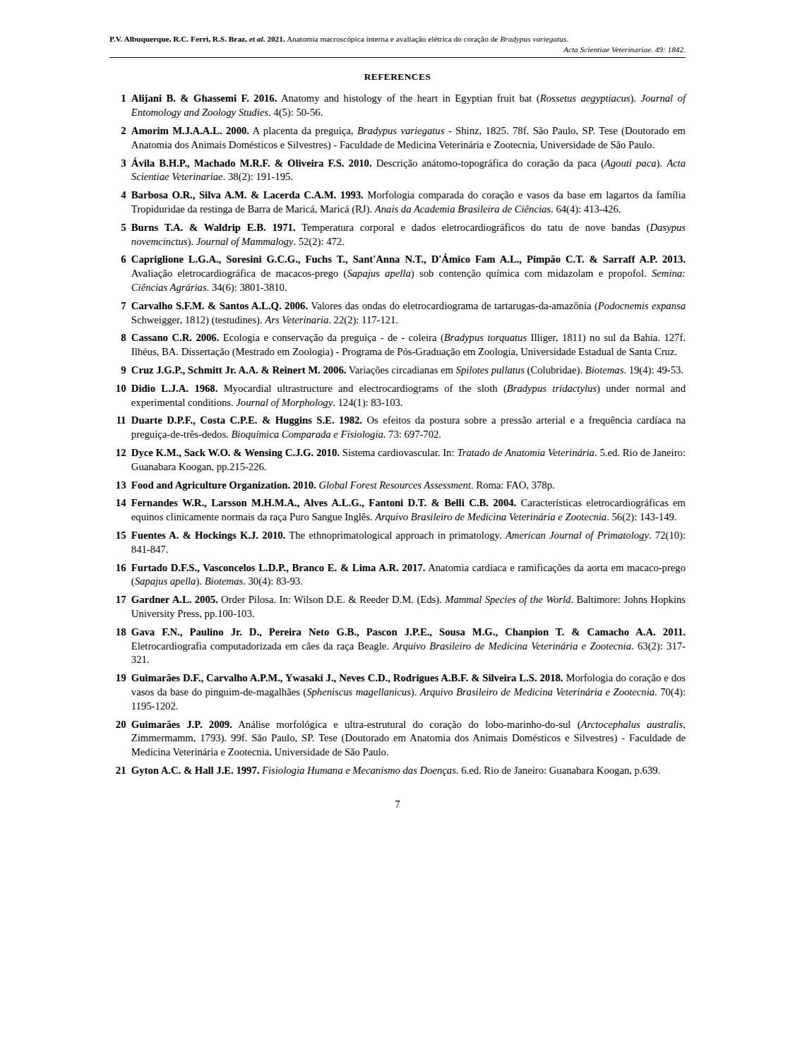P.V. Albuquerque, R.C. Ferri, R.S. Braz, et al. 2021. Anatomia macroscópica interna e avaliação elétrica do coração de Bradypus variegatus. Acta Scientiae Veterinariae. 49: 1842.
REFERENCES
Alijani B. & Ghassemi F. 2016. Anatomy and histology of the heart in Egyptian fruit bat (Rossetus aegyptiacus). Journal of Entomology and Zoology Studies. 4(5): 50-56.
Amorim M.J.A.A.L. 2000. A placenta da preguiça, Bradypus variegatus - Shinz, 1825. 78f. São Paulo, SP. Tese (Doutorado em Anatomia dos Animais Domésticos e Silvestres) - Faculdade de Medicina Veterinária e Zootecnia, Universidade de São Paulo.
Ávila B.H.P., Machado M.R.F. & Oliveira F.S. 2010. Descrição anátomo-topográfica do coração da paca (Agouti paca). Acta Scientiae Veterinariae. 38(2): 191-195.
Barbosa O.R., Silva A.M. & Lacerda C.A.M. 1993. Morfologia comparada do coração e vasos da base em lagartos da família Tropiduridae da restinga de Barra de Maricá, Maricá (RJ). Anais da Academia Brasileira de Ciências. 64(4): 413-426.
Burns T.A. & Waldrip E.B. 1971. Temperatura corporal e dados eletrocardiográficos do tatu de nove bandas (Dasypus novemcinctus). Journal of Mammalogy. 52(2): 472.
Capriglione L.G.A., Soresini G.C.G., Fuchs T., Sant'Anna N.T., D'Ámico Fam A.L., Pimpão C.T. & Sarraff A.P. 2013. Avaliação eletrocardiográfica de macacos-prego (Sapajus apella) sob contenção química com midazolam e propofol. Semina: Ciências Agrárias. 34(6): 3801-3810.
Carvalho S.F.M. & Santos A.L.Q. 2006. Valores das ondas do eletrocardiograma de tartarugas-da-amazônia (Podocnemis expansa Schweigger, 1812) (testudines). Ars Veterinaria. 22(2): 117-121.
Cassano C.R. 2006. Ecologia e conservação da preguiça - de - coleira (Bradypus torquatus Illiger, 1811) no sul da Bahia. 127f. Ilhéus, BA. Dissertação (Mestrado em Zoologia) - Programa de Pós-Graduação em Zoologia, Universidade Estadual de Santa Cruz.
Cruz J.G.P., Schmitt Jr. A.A. & Reinert M. 2006. Variações circadianas em Spilotes pullatus (Colubridae). Biotemas. 19(4): 49-53.
Didio L.J.A. 1968. Myocardial ultrastructure and electrocardiograms of the sloth (Bradypus tridactylus) under normal and experimental conditions. Journal of Morphology. 124(1): 83-103.
Duarte D.P.F., Costa C.P.E. & Huggins S.E. 1982. Os efeitos da postura sobre a pressão arterial e a frequência cardíaca na preguiça-de-três-dedos. Bioquímica Comparada e Fisiologia. 73: 697-702.
Dyce K.M., Sack W.O. & Wensing C.J.G. 2010. Sistema cardiovascular. In: Tratado de Anatomia Veterinária. 5.ed. Rio de Janeiro: Guanabara Koogan, pp.215-226.
Food and Agriculture Organization. 2010. Global Forest Resources Assessment. Roma: FAO, 378p.
Fernandes W.R., Larsson M.H.M.A., Alves A.L.G., Fantoni D.T. & Belli C.B. 2004. Características eletrocardiográficas em equinos clinicamente normais da raça Puro Sangue Inglês. Arquivo Brasileiro de Medicina Veterinária e Zootecnia. 56(2): 143-149.
Fuentes A. & Hockings K.J. 2010. The ethnoprimatological approach in primatology. American Journal of Primatology. 72(10): 841-847.
Furtado D.F.S., Vasconcelos L.D.P., Branco E. & Lima A.R. 2017. Anatomia cardíaca e ramificações da aorta em macaco-prego (Sapajus apella). Biotemas. 30(4): 83-93.
Gardner A.L. 2005. Order Pilosa. In: Wilson D.E. & Reeder D.M. (Eds). Mammal Species of the World. Baltimore: Johns Hopkins University Press, pp.100-103.
Gava F.N., Paulino Jr. D., Pereira Neto G.B., Pascon J.P.E., Sousa M.G., Chanpion T. & Camacho A.A. 2011. Eletrocardiografia computadorizada em cães da raça Beagle. Arquivo Brasileiro de Medicina Veterinária e Zootecnia. 63(2): 317-321.
Guimarães D.F., Carvalho A.P.M., Ywasaki J., Neves C.D., Rodrigues A.B.F. & Silveira L.S. 2018. Morfologia do coração e dos vasos da base do pinguim-de-magalhães (Spheniscus magellanicus). Arquivo Brasileiro de Medicina Veterinária e Zootecnia. 70(4): 1195-1202.
Guimarães J.P. 2009. Análise morfológica e ultra-estrutural do coração do lobo-marinho-do-sul (Arctocephalus australis, Zimmermamm, 1793). 99f. São Paulo, SP. Tese (Doutorado em Anatomia dos Animais Domésticos e Silvestres) - Faculdade de Medicina Veterinária e Zootecnia, Universidade de São Paulo.
Gyton A.C. & Hall J.E. 1997. Fisiologia Humana e Mecanismo das Doenças. 6.ed. Rio de Janeiro: Guanabara Koogan, p.639.
7